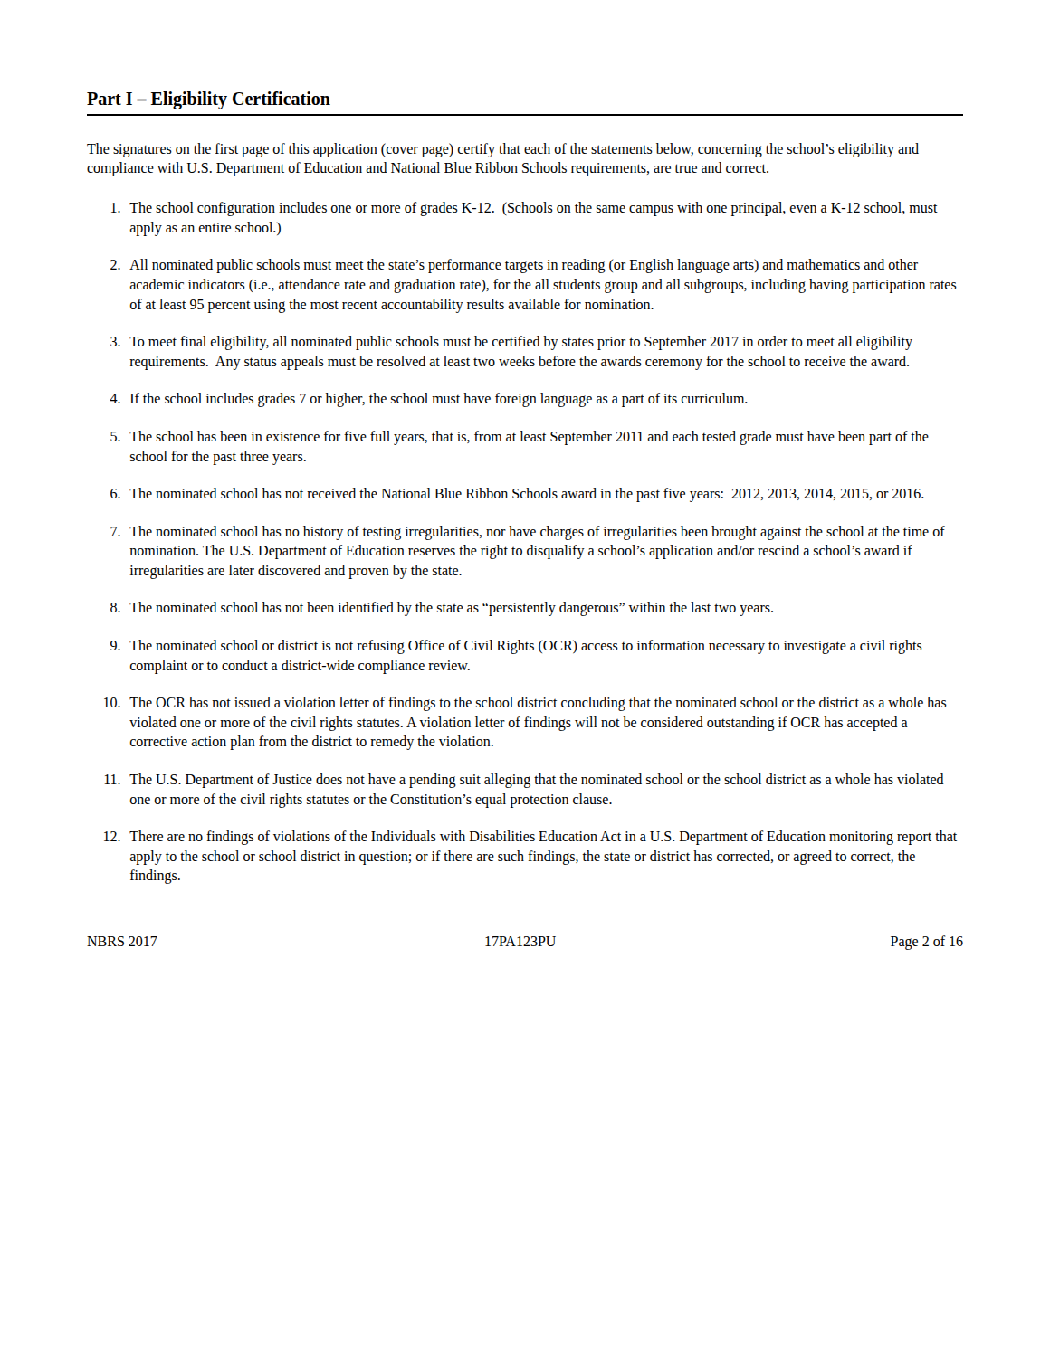Part I – Eligibility Certification
The signatures on the first page of this application (cover page) certify that each of the statements below, concerning the school’s eligibility and compliance with U.S. Department of Education and National Blue Ribbon Schools requirements, are true and correct.
The school configuration includes one or more of grades K-12. (Schools on the same campus with one principal, even a K-12 school, must apply as an entire school.)
All nominated public schools must meet the state’s performance targets in reading (or English language arts) and mathematics and other academic indicators (i.e., attendance rate and graduation rate), for the all students group and all subgroups, including having participation rates of at least 95 percent using the most recent accountability results available for nomination.
To meet final eligibility, all nominated public schools must be certified by states prior to September 2017 in order to meet all eligibility requirements. Any status appeals must be resolved at least two weeks before the awards ceremony for the school to receive the award.
If the school includes grades 7 or higher, the school must have foreign language as a part of its curriculum.
The school has been in existence for five full years, that is, from at least September 2011 and each tested grade must have been part of the school for the past three years.
The nominated school has not received the National Blue Ribbon Schools award in the past five years: 2012, 2013, 2014, 2015, or 2016.
The nominated school has no history of testing irregularities, nor have charges of irregularities been brought against the school at the time of nomination. The U.S. Department of Education reserves the right to disqualify a school’s application and/or rescind a school’s award if irregularities are later discovered and proven by the state.
The nominated school has not been identified by the state as “persistently dangerous” within the last two years.
The nominated school or district is not refusing Office of Civil Rights (OCR) access to information necessary to investigate a civil rights complaint or to conduct a district-wide compliance review.
The OCR has not issued a violation letter of findings to the school district concluding that the nominated school or the district as a whole has violated one or more of the civil rights statutes. A violation letter of findings will not be considered outstanding if OCR has accepted a corrective action plan from the district to remedy the violation.
The U.S. Department of Justice does not have a pending suit alleging that the nominated school or the school district as a whole has violated one or more of the civil rights statutes or the Constitution’s equal protection clause.
There are no findings of violations of the Individuals with Disabilities Education Act in a U.S. Department of Education monitoring report that apply to the school or school district in question; or if there are such findings, the state or district has corrected, or agreed to correct, the findings.
| NBRS 2017 | 17PA123PU | Page 2 of 16 |